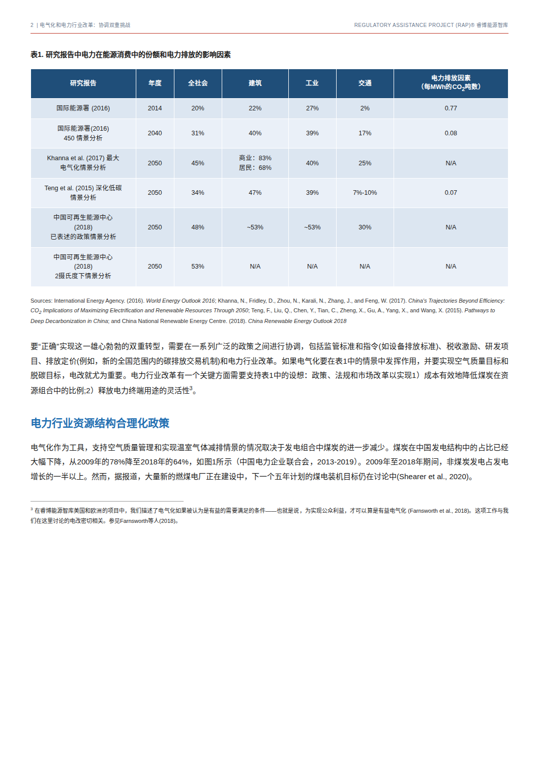2| 电气化和电力行业改革：协调双重挑战
REGULATORY ASSISTANCE PROJECT (RAP)® 睿博能源智库
表1. 研究报告中电力在能源消费中的份额和电力排放的影响因素
| 研究报告 | 年度 | 全社会 | 建筑 | 工业 | 交通 | 电力排放因素 （每MWh的CO 2 吨数） |
| --- | --- | --- | --- | --- | --- | --- |
| 国际能源署 (2016) | 2014 | 20% | 22% | 27% | 2% | 0.77 |
| 国际能源署(2016) 450 情景分析 | 2040 | 31% | 40% | 39% | 17% | 0.08 |
| Khanna et al. (2017) 最大 电气化情景分析 | 2050 | 45% | 商业：83% 居民：68% | 40% | 25% | N/A |
| Teng et al. (2015) 深化低碳 情景分析 | 2050 | 34% | 47% | 39% | 7%-10% | 0.07 |
| 中国可再生能源中心 (2018) 已表述的政策情景分析 | 2050 | 48% | ~53% | ~53% | 30% | N/A |
| 中国可再生能源中心 (2018) 2摄氏度下情景分析 | 2050 | 53% | N/A | N/A | N/A | N/A |
Sources: International Energy Agency. (2016). World Energy Outlook 2016; Khanna, N., Fridley, D., Zhou, N., Karali, N., Zhang, J., and Feng, W. (2017). China's Trajectories Beyond Efficiency: CO2 Implications of Maximizing Electrification and Renewable Resources Through 2050; Teng, F., Liu, Q., Chen, Y., Tian, C., Zheng, X., Gu, A., Yang, X., and Wang, X. (2015). Pathways to Deep Decarbonization in China; and China National Renewable Energy Centre. (2018). China Renewable Energy Outlook 2018
要“正确”实现这一雄心勃勃的双重转型，需要在一系列广泛的政策之间进行协调，包括监管标准和指令(如设备排放标准)、税收激励、研发项目、排放定价(例如，新的全国范围内的碳排放交易机制)和电力行业改革。如果电气化要在表1中的情景中发挥作用，并要实现空气质量目标和脱碳目标，电改就尤为重要。电力行业改革有一个关键方面需要支持表1中的设想：政策、法规和市场改革以实现1）成本有效地降低煤炭在资源组合中的比例;2）释放电力终端用途的灵活性3。
电力行业资源结构合理化政策
电气化作为工具，支持空气质量管理和实现温室气体减排情景的情况取决于发电组合中煤炭的进一步减少。煤炭在中国发电结构中的占比已经大幅下降，从2009年的78%降至2018年的64%，如图1所示（中国电力企业联合会，2013-2019）。2009年至2018年期间，非煤炭发电占发电增长的一半以上。然而，据报道，大量新的燃煤电厂正在建设中，下一个五年计划的煤电装机目标仍在讨论中(Shearer et al., 2020)。
3 在睿博能源智库美国和欧洲的项目中，我们描述了电气化如果被认为是有益的需要满足的条件——也就是说，为实现公众利益，才可以算是有益电气化 (Farnsworth et al., 2018)。这项工作与我们在这里讨论的电改密切相关。参见Farnsworth等人(2018)。